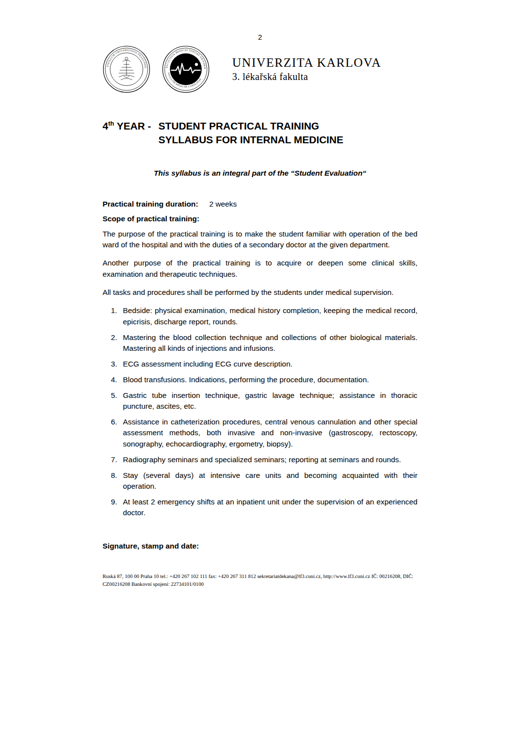2
SIGILLUM UNIVERSITATIS PRAGENSIS
FACULTATIS MEDICAE TERTIAE UNIVERSITATIS SIGILLUM MEDICAE CAROLINAE
UNIVERZITA KARLOVA
3. lékařská fakulta
4th YEAR - STUDENT PRACTICAL TRAINING
SYLLABUS FOR INTERNAL MEDICINE
This syllabus is an integral part of the “Student Evaluation“
Practical training duration: 2 weeks
Scope of practical training:
The purpose of the practical training is to make the student familiar with operation of the bed ward of the hospital and with the duties of a secondary doctor at the given department.
Another purpose of the practical training is to acquire or deepen some clinical skills, examination and therapeutic techniques.
All tasks and procedures shall be performed by the students under medical supervision.
Bedside: physical examination, medical history completion, keeping the medical record, epicrisis, discharge report, rounds.
Mastering the blood collection technique and collections of other biological materials. Mastering all kinds of injections and infusions.
ECG assessment including ECG curve description.
Blood transfusions. Indications, performing the procedure, documentation.
Gastric tube insertion technique, gastric lavage technique; assistance in thoracic puncture, ascites, etc.
Assistance in catheterization procedures, central venous cannulation and other special assessment methods, both invasive and non-invasive (gastroscopy, rectoscopy, sonography, echocardiography, ergometry, biopsy).
Radiography seminars and specialized seminars; reporting at seminars and rounds.
Stay (several days) at intensive care units and becoming acquainted with their operation.
At least 2 emergency shifts at an inpatient unit under the supervision of an experienced doctor.
Signature, stamp and date:
Ruská 87, 100 00 Praha 10 tel.: +420 267 102 111 fax: +420 267 311 812 sekretariatdekana@lf3.cuni.cz, http://www.lf3.cuni.cz IČ: 00216208, DIČ: CZ00216208 Bankovní spojení: 22734101/0100